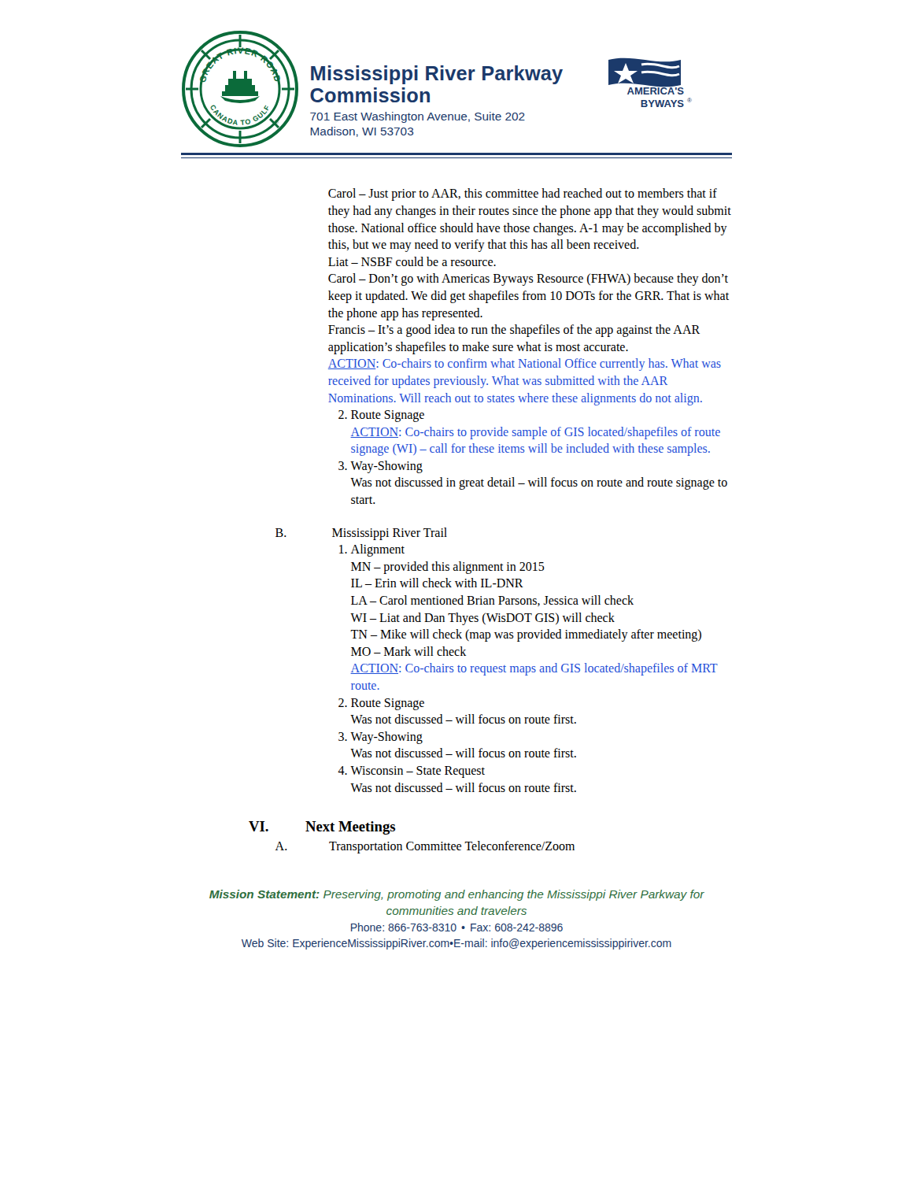GREAT RIVER ROAD CANADA TO GULF ®
Mississippi River Parkway Commission
701 East Washington Avenue, Suite 202
Madison, WI 53703
AMERICA'S BYWAYS ®
Carol – Just prior to AAR, this committee had reached out to members that if they had any changes in their routes since the phone app that they would submit those. National office should have those changes. A-1 may be accomplished by this, but we may need to verify that this has all been received.
Liat – NSBF could be a resource.
Carol – Don’t go with Americas Byways Resource (FHWA) because they don’t keep it updated. We did get shapefiles from 10 DOTs for the GRR. That is what the phone app has represented.
Francis – It’s a good idea to run the shapefiles of the app against the AAR application’s shapefiles to make sure what is most accurate.
ACTION: Co-chairs to confirm what National Office currently has. What was received for updates previously. What was submitted with the AAR Nominations. Will reach out to states where these alignments do not align.
Route Signage
ACTION: Co-chairs to provide sample of GIS located/shapefiles of route signage (WI) – call for these items will be included with these samples.
Way-Showing
Was not discussed in great detail – will focus on route and route signage to start.
B.
Mississippi River Trail
Alignment
MN – provided this alignment in 2015
IL – Erin will check with IL-DNR
LA – Carol mentioned Brian Parsons, Jessica will check
WI – Liat and Dan Thyes (WisDOT GIS) will check
TN – Mike will check (map was provided immediately after meeting)
MO – Mark will check
ACTION: Co-chairs to request maps and GIS located/shapefiles of MRT route.
Route Signage
Was not discussed – will focus on route first.
Way-Showing
Was not discussed – will focus on route first.
Wisconsin – State Request
Was not discussed – will focus on route first.
VI. Next Meetings
A.
Transportation Committee Teleconference/Zoom
Mission Statement: Preserving, promoting and enhancing the Mississippi River Parkway for communities and travelers
Phone: 866-763-8310•Fax: 608-242-8896
Web Site: ExperienceMississippiRiver.com•E-mail: info@experiencemississippiriver.com